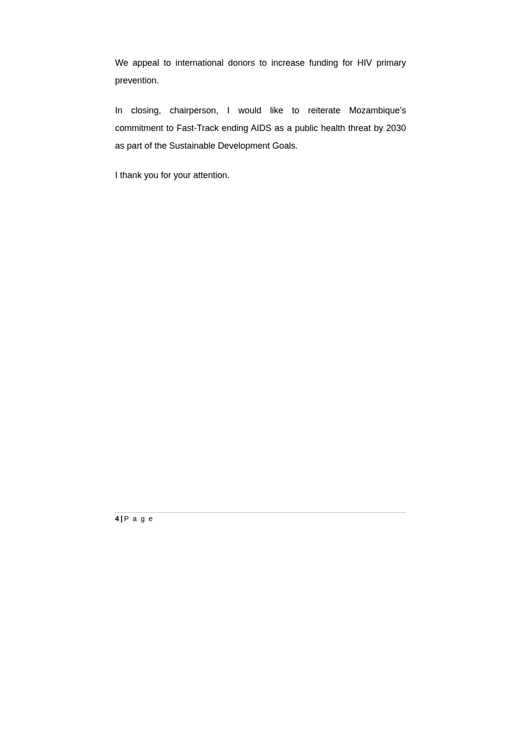We appeal to international donors to increase funding for HIV primary prevention.
In closing, chairperson, I would like to reiterate Mozambique’s commitment to Fast-Track ending AIDS as a public health threat by 2030 as part of the Sustainable Development Goals.
I thank you for your attention.
4|P a g e